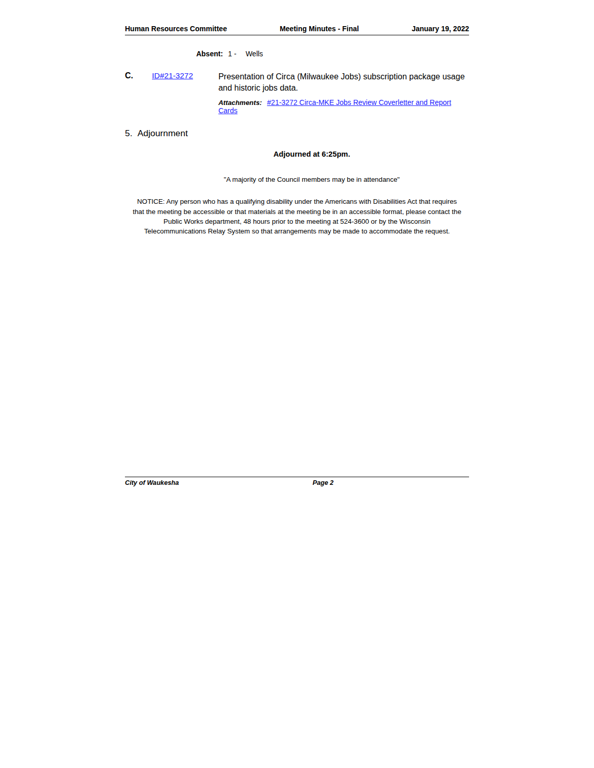Human Resources Committee
Meeting Minutes - Final
January 19, 2022
Absent: 1 -Wells
C.
ID#21-3272
Presentation of Circa (Milwaukee Jobs) subscription package usage and historic jobs data.
Attachments:#21-3272 Circa-MKE Jobs Review Coverletter and Report Cards
5. Adjournment
Adjourned at 6:25pm.
"A majority of the Council members may be in attendance"
NOTICE: Any person who has a qualifying disability under the Americans with Disabilities Act that requires that the meeting be accessible or that materials at the meeting be in an accessible format, please contact the Public Works department, 48 hours prior to the meeting at 524-3600 or by the Wisconsin Telecommunications Relay System so that arrangements may be made to accommodate the request.
City of Waukesha
Page 2